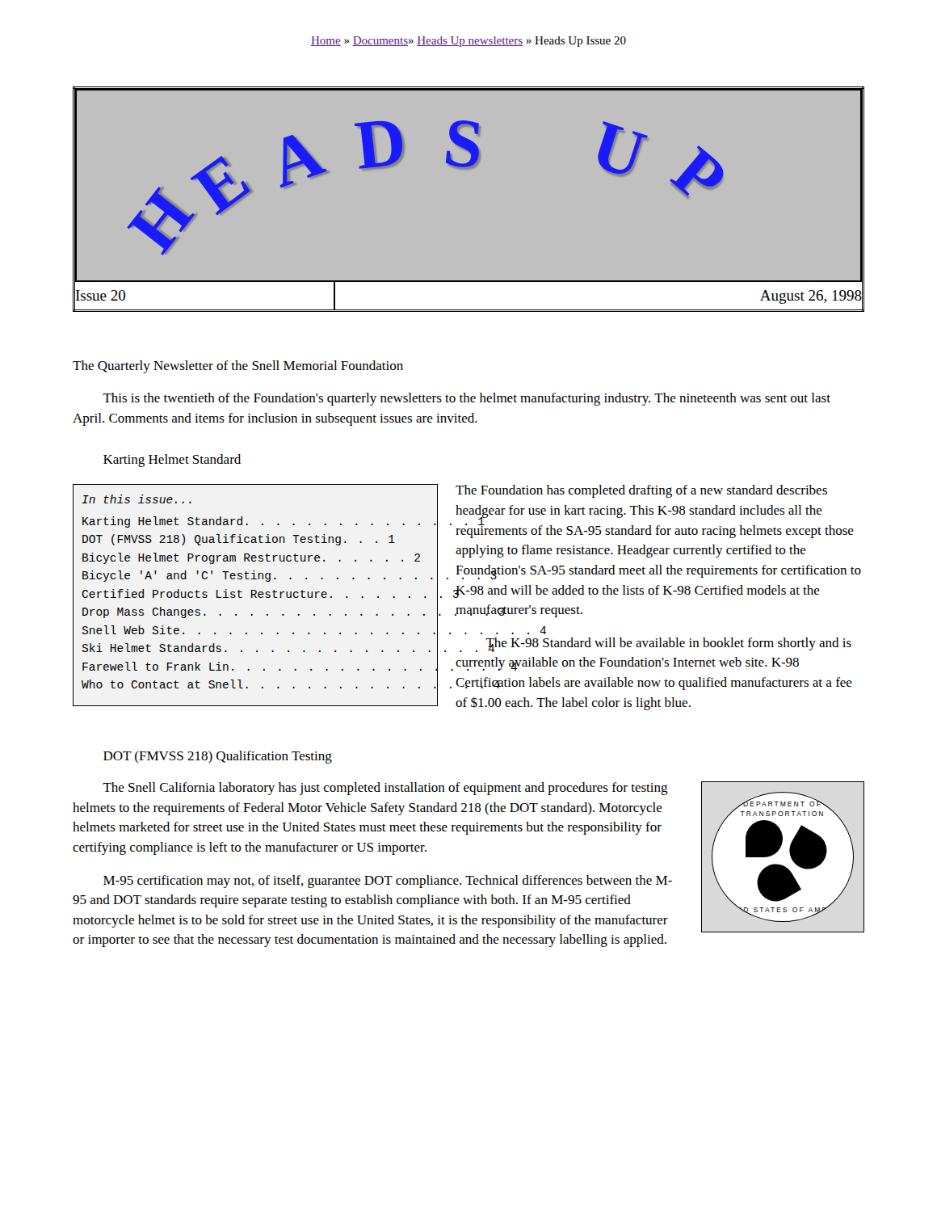Home » Documents» Heads Up newsletters » Heads Up Issue 20
| H E A D S U P |
| Issue 20 | August 26, 1998 |
The Quarterly Newsletter of the Snell Memorial Foundation
This is the twentieth of the Foundation's quarterly newsletters to the helmet manufacturing industry. The nineteenth was sent out last April. Comments and items for inclusion in subsequent issues are invited.
Karting Helmet Standard
In this issue...
Karting Helmet Standard. . . . . . . . . . . . . . . 1
DOT (FMVSS 218) Qualification Testing. . . 1
Bicycle Helmet Program Restructure. . . . . . 2
Bicycle 'A' and 'C' Testing. . . . . . . . . . . . . . 3
Certified Products List Restructure. . . . . . . . 3
Drop Mass Changes. . . . . . . . . . . . . . . . . . . 3
Snell Web Site. . . . . . . . . . . . . . . . . . . . . . . 4
Ski Helmet Standards. . . . . . . . . . . . . . . . . 4
Farewell to Frank Lin. . . . . . . . . . . . . . . . . . 4
Who to Contact at Snell. . . . . . . . . . . . . . . . 4
The Foundation has completed drafting of a new standard describes headgear for use in kart racing. This K-98 standard includes all the requirements of the SA-95 standard for auto racing helmets except those applying to flame resistance. Headgear currently certified to the Foundation's SA-95 standard meet all the requirements for certification to K-98 and will be added to the lists of K-98 Certified models at the manufacturer's request.
The K-98 Standard will be available in booklet form shortly and is currently available on the Foundation's Internet web site. K-98 Certification labels are available now to qualified manufacturers at a fee of $1.00 each. The label color is light blue.
DOT (FMVSS 218) Qualification Testing
DEPARTMENT OF TRANSPORTATION
UNITED STATES OF AMERICA
The Snell California laboratory has just completed installation of equipment and procedures for testing helmets to the requirements of Federal Motor Vehicle Safety Standard 218 (the DOT standard). Motorcycle helmets marketed for street use in the United States must meet these requirements but the responsibility for certifying compliance is left to the manufacturer or US importer.
M-95 certification may not, of itself, guarantee DOT compliance. Technical differences between the M-95 and DOT standards require separate testing to establish compliance with both. If an M-95 certified motorcycle helmet is to be sold for street use in the United States, it is the responsibility of the manufacturer or importer to see that the necessary test documentation is maintained and the necessary labelling is applied.